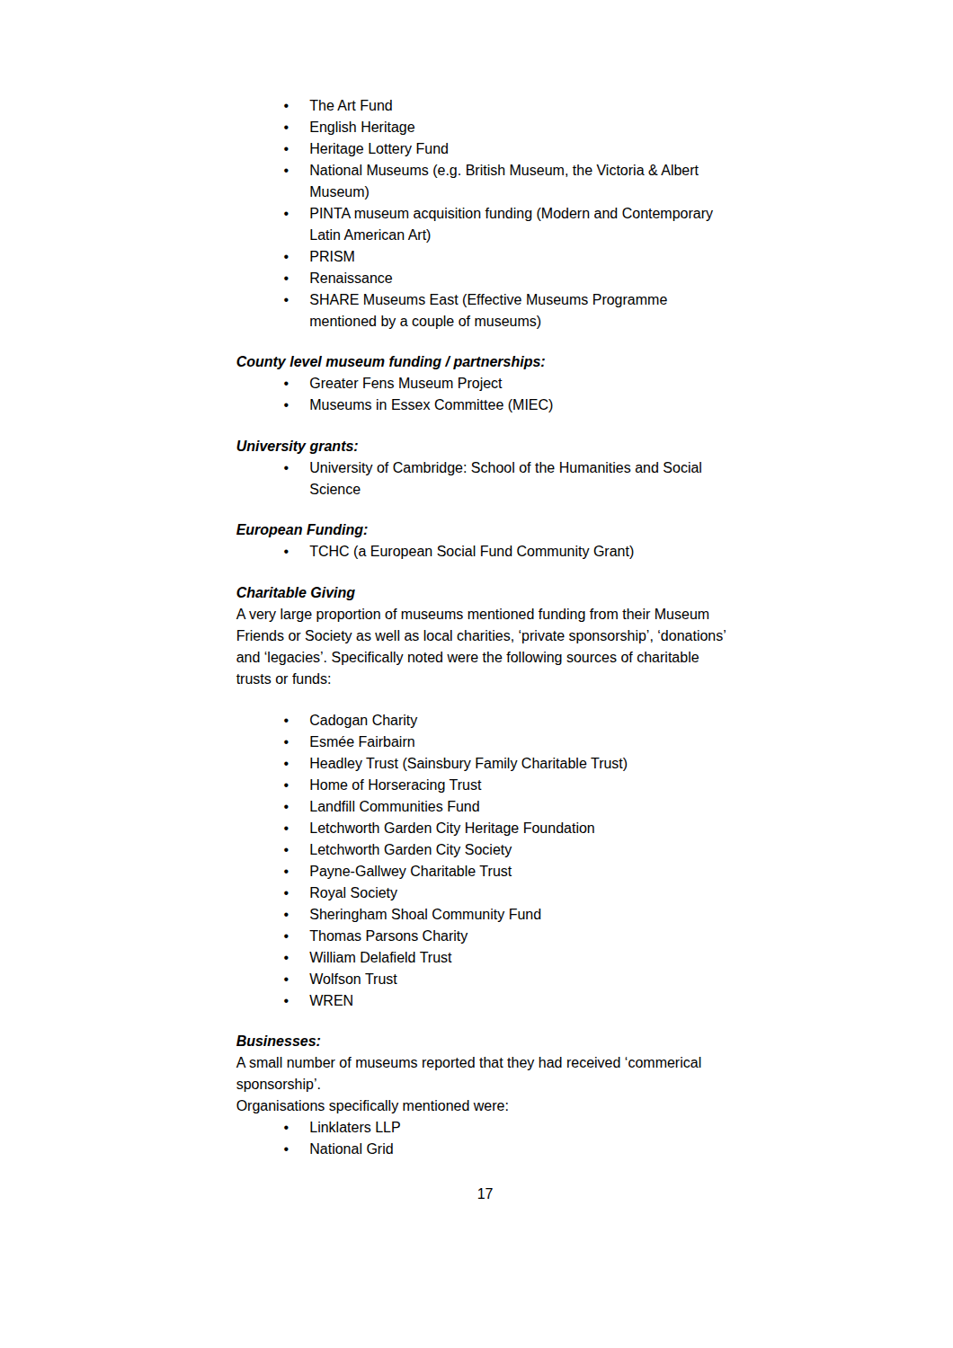The Art Fund
English Heritage
Heritage Lottery Fund
National Museums (e.g. British Museum, the Victoria & Albert Museum)
PINTA museum acquisition funding (Modern and Contemporary Latin American Art)
PRISM
Renaissance
SHARE Museums East (Effective Museums Programme mentioned by a couple of museums)
County level museum funding / partnerships:
Greater Fens Museum Project
Museums in Essex Committee (MIEC)
University grants:
University of Cambridge: School of the Humanities and Social Science
European Funding:
TCHC (a European Social Fund Community Grant)
Charitable Giving
A very large proportion of museums mentioned funding from their Museum Friends or Society as well as local charities, ‘private sponsorship’, ‘donations’ and ‘legacies’. Specifically noted were the following sources of charitable trusts or funds:
Cadogan Charity
Esmée Fairbairn
Headley Trust (Sainsbury Family Charitable Trust)
Home of Horseracing Trust
Landfill Communities Fund
Letchworth Garden City Heritage Foundation
Letchworth Garden City Society
Payne-Gallwey Charitable Trust
Royal Society
Sheringham Shoal Community Fund
Thomas Parsons Charity
William Delafield Trust
Wolfson Trust
WREN
Businesses:
A small number of museums reported that they had received ‘commerical sponsorship’.
Organisations specifically mentioned were:
Linklaters LLP
National Grid
17